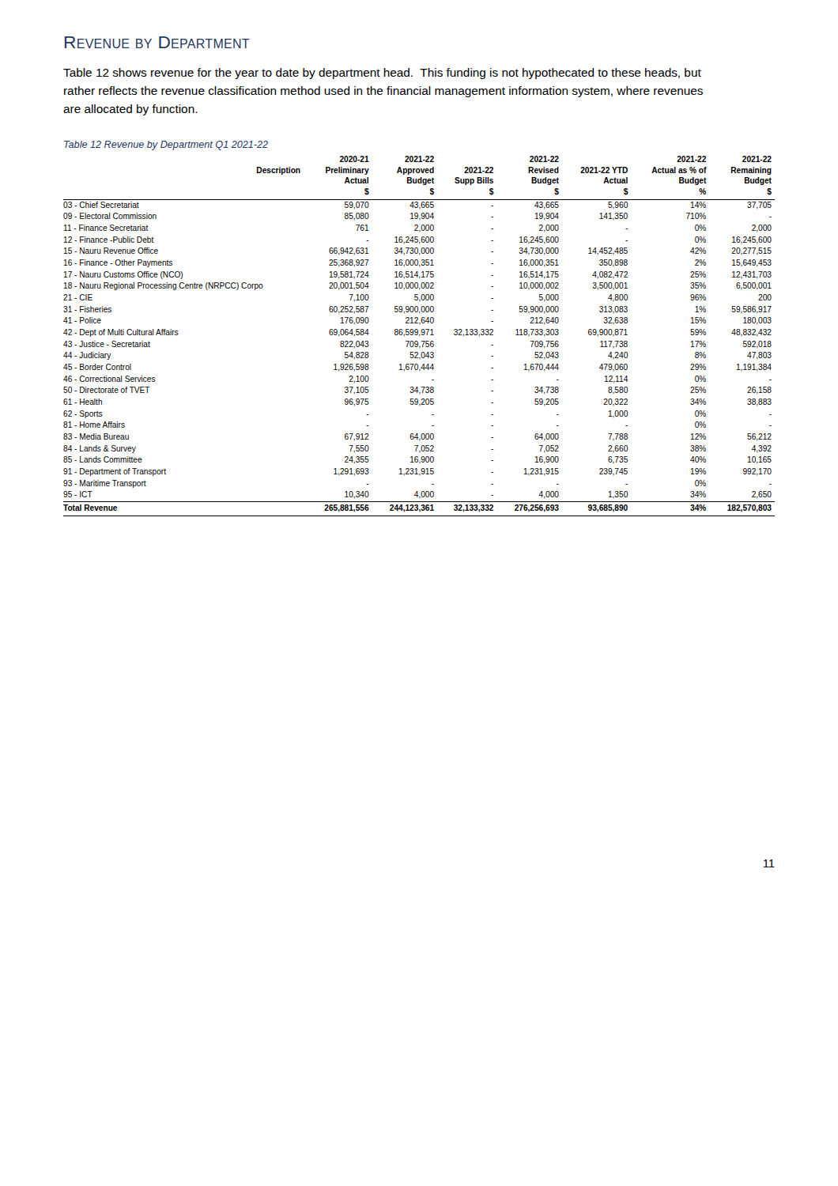Revenue by Department
Table 12 shows revenue for the year to date by department head. This funding is not hypothecated to these heads, but rather reflects the revenue classification method used in the financial management information system, where revenues are allocated by function.
Table 12 Revenue by Department Q1 2021-22
| | 2020-21 | 2021-22 | | 2021-22 | | 2021-22 | 2021-22 |
| --- | --- | --- | --- | --- | --- | --- | --- |
| Description | Preliminary | Approved | 2021-22 | Revised | 2021-22 YTD | Actual as % of | Remaining |
| | Actual | Budget | Supp Bills | Budget | Actual | Budget | Budget |
| | $ | $ | $ | $ | $ | % | $ |
| 03 - Chief Secretariat | 59,070 | 43,665 | - | 43,665 | 5,960 | 14% | 37,705 |
| 09 - Electoral Commission | 85,080 | 19,904 | - | 19,904 | 141,350 | 710% | - |
| 11 - Finance Secretariat | 761 | 2,000 | - | 2,000 | - | 0% | 2,000 |
| 12 - Finance -Public Debt | - | 16,245,600 | - | 16,245,600 | - | 0% | 16,245,600 |
| 15 - Nauru Revenue Office | 66,942,631 | 34,730,000 | - | 34,730,000 | 14,452,485 | 42% | 20,277,515 |
| 16 - Finance - Other Payments | 25,368,927 | 16,000,351 | - | 16,000,351 | 350,898 | 2% | 15,649,453 |
| 17 - Nauru Customs Office (NCO) | 19,581,724 | 16,514,175 | - | 16,514,175 | 4,082,472 | 25% | 12,431,703 |
| 18 - Nauru Regional Processing Centre (NRPCC) Corpo | 20,001,504 | 10,000,002 | - | 10,000,002 | 3,500,001 | 35% | 6,500,001 |
| 21 - CIE | 7,100 | 5,000 | - | 5,000 | 4,800 | 96% | 200 |
| 31 - Fisheries | 60,252,587 | 59,900,000 | - | 59,900,000 | 313,083 | 1% | 59,586,917 |
| 41 - Police | 176,090 | 212,640 | - | 212,640 | 32,638 | 15% | 180,003 |
| 42 - Dept of Multi Cultural Affairs | 69,064,584 | 86,599,971 | 32,133,332 | 118,733,303 | 69,900,871 | 59% | 48,832,432 |
| 43 - Justice - Secretariat | 822,043 | 709,756 | - | 709,756 | 117,738 | 17% | 592,018 |
| 44 - Judiciary | 54,828 | 52,043 | - | 52,043 | 4,240 | 8% | 47,803 |
| 45 - Border Control | 1,926,598 | 1,670,444 | - | 1,670,444 | 479,060 | 29% | 1,191,384 |
| 46 - Correctional Services | 2,100 | - | - | - | 12,114 | 0% | - |
| 50 - Directorate of TVET | 37,105 | 34,738 | - | 34,738 | 8,580 | 25% | 26,158 |
| 61 - Health | 96,975 | 59,205 | - | 59,205 | 20,322 | 34% | 38,883 |
| 62 - Sports | - | - | - | - | 1,000 | 0% | - |
| 81 - Home Affairs | - | - | - | - | - | 0% | - |
| 83 - Media Bureau | 67,912 | 64,000 | - | 64,000 | 7,788 | 12% | 56,212 |
| 84 - Lands & Survey | 7,550 | 7,052 | - | 7,052 | 2,660 | 38% | 4,392 |
| 85 - Lands Committee | 24,355 | 16,900 | - | 16,900 | 6,735 | 40% | 10,165 |
| 91 - Department of Transport | 1,291,693 | 1,231,915 | - | 1,231,915 | 239,745 | 19% | 992,170 |
| 93 - Maritime Transport | - | - | - | - | - | 0% | - |
| 95 - ICT | 10,340 | 4,000 | - | 4,000 | 1,350 | 34% | 2,650 |
| Total Revenue | 265,881,556 | 244,123,361 | 32,133,332 | 276,256,693 | 93,685,890 | 34% | 182,570,803 |
11